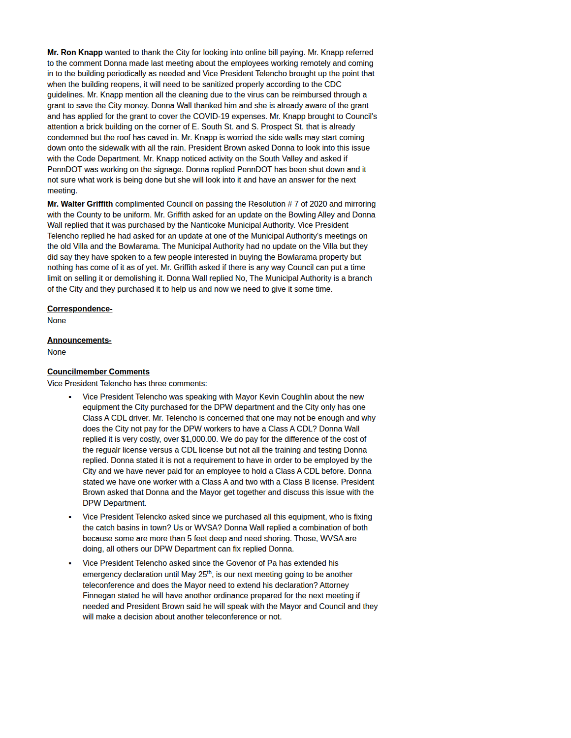Mr. Ron Knapp wanted to thank the City for looking into online bill paying. Mr. Knapp referred to the comment Donna made last meeting about the employees working remotely and coming in to the building periodically as needed and Vice President Telencho brought up the point that when the building reopens, it will need to be sanitized properly according to the CDC guidelines. Mr. Knapp mention all the cleaning due to the virus can be reimbursed through a grant to save the City money. Donna Wall thanked him and she is already aware of the grant and has applied for the grant to cover the COVID-19 expenses. Mr. Knapp brought to Council's attention a brick building on the corner of E. South St. and S. Prospect St. that is already condemned but the roof has caved in. Mr. Knapp is worried the side walls may start coming down onto the sidewalk with all the rain. President Brown asked Donna to look into this issue with the Code Department. Mr. Knapp noticed activity on the South Valley and asked if PennDOT was working on the signage. Donna replied PennDOT has been shut down and it not sure what work is being done but she will look into it and have an answer for the next meeting.
Mr. Walter Griffith complimented Council on passing the Resolution # 7 of 2020 and mirroring with the County to be uniform. Mr. Griffith asked for an update on the Bowling Alley and Donna Wall replied that it was purchased by the Nanticoke Municipal Authority. Vice President Telencho replied he had asked for an update at one of the Municipal Authority's meetings on the old Villa and the Bowlarama. The Municipal Authority had no update on the Villa but they did say they have spoken to a few people interested in buying the Bowlarama property but nothing has come of it as of yet. Mr. Griffith asked if there is any way Council can put a time limit on selling it or demolishing it. Donna Wall replied No, The Municipal Authority is a branch of the City and they purchased it to help us and now we need to give it some time.
Correspondence-
None
Announcements-
None
Councilmember Comments
Vice President Telencho has three comments:
Vice President Telencho was speaking with Mayor Kevin Coughlin about the new equipment the City purchased for the DPW department and the City only has one Class A CDL driver. Mr. Telencho is concerned that one may not be enough and why does the City not pay for the DPW workers to have a Class A CDL? Donna Wall replied it is very costly, over $1,000.00. We do pay for the difference of the cost of the regualr license versus a CDL license but not all the training and testing Donna replied. Donna stated it is not a requirement to have in order to be employed by the City and we have never paid for an employee to hold a Class A CDL before. Donna stated we have one worker with a Class A and two with a Class B license. President Brown asked that Donna and the Mayor get together and discuss this issue with the DPW Department.
Vice President Telencko asked since we purchased all this equipment, who is fixing the catch basins in town? Us or WVSA? Donna Wall replied a combination of both because some are more than 5 feet deep and need shoring. Those, WVSA are doing, all others our DPW Department can fix replied Donna.
Vice President Telencho asked since the Govenor of Pa has extended his emergency declaration until May 25th, is our next meeting going to be another teleconference and does the Mayor need to extend his declaration? Attorney Finnegan stated he will have another ordinance prepared for the next meeting if needed and President Brown said he will speak with the Mayor and Council and they will make a decision about another teleconference or not.